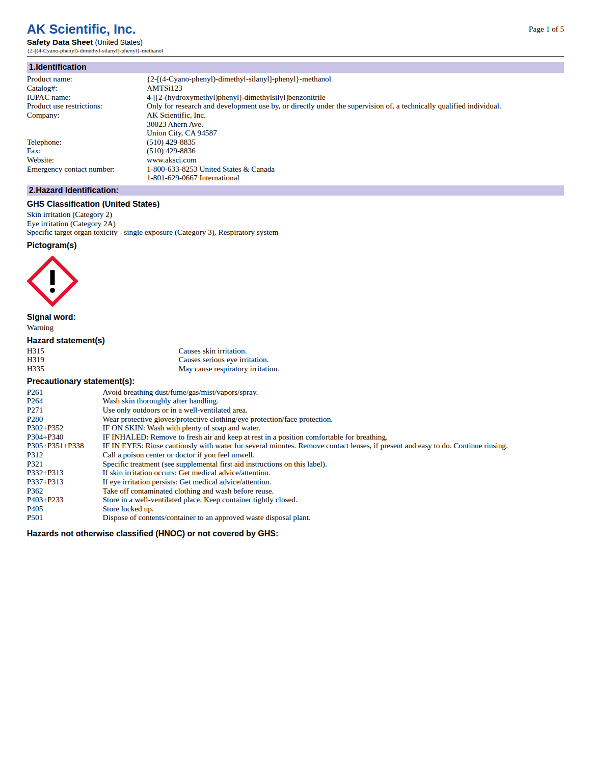Page 1 of 5
AK Scientific, Inc.
Safety Data Sheet (United States)
{2-[(4-Cyano-phenyl)-dimethyl-silanyl]-phenyl}-methanol
1.Identification
| Product name: | {2-[(4-Cyano-phenyl)-dimethyl-silanyl]-phenyl}-methanol |
| Catalog#: | AMTSi123 |
| IUPAC name: | 4-[[2-(hydroxymethyl)phenyl]-dimethylsilyl]benzonitrile |
| Product use restrictions: | Only for research and development use by, or directly under the supervision of, a technically qualified individual. |
| Company: | AK Scientific, Inc. |
| | 30023 Ahern Ave. |
| | Union City, CA 94587 |
| Telephone: | (510) 429-8835 |
| Fax: | (510) 429-8836 |
| Website: | www.aksci.com |
| Emergency contact number: | 1-800-633-8253 United States & Canada |
| | 1-801-629-0667 International |
2.Hazard Identification:
GHS Classification (United States)
Skin irritation (Category 2)
Eye irritation (Category 2A)
Specific target organ toxicity - single exposure (Category 3), Respiratory system
Pictogram(s)
Signal word:
Warning
Hazard statement(s)
| H315 | Causes skin irritation. |
| H319 | Causes serious eye irritation. |
| H335 | May cause respiratory irritation. |
Precautionary statement(s):
| P261 | Avoid breathing dust/fume/gas/mist/vapors/spray. |
| P264 | Wash skin thoroughly after handling. |
| P271 | Use only outdoors or in a well-ventilated area. |
| P280 | Wear protective gloves/protective clothing/eye protection/face protection. |
| P302+P352 | IF ON SKIN: Wash with plenty of soap and water. |
| P304+P340 | IF INHALED: Remove to fresh air and keep at rest in a position comfortable for breathing. |
| P305+P351+P338 | IF IN EYES: Rinse cautiously with water for several minutes. Remove contact lenses, if present and easy to do. Continue rinsing. |
| P312 | Call a poison center or doctor if you feel unwell. |
| P321 | Specific treatment (see supplemental first aid instructions on this label). |
| P332+P313 | If skin irritation occurs: Get medical advice/attention. |
| P337+P313 | If eye irritation persists: Get medical advice/attention. |
| P362 | Take off contaminated clothing and wash before reuse. |
| P403+P233 | Store in a well-ventilated place. Keep container tightly closed. |
| P405 | Store locked up. |
| P501 | Dispose of contents/container to an approved waste disposal plant. |
Hazards not otherwise classified (HNOC) or not covered by GHS: